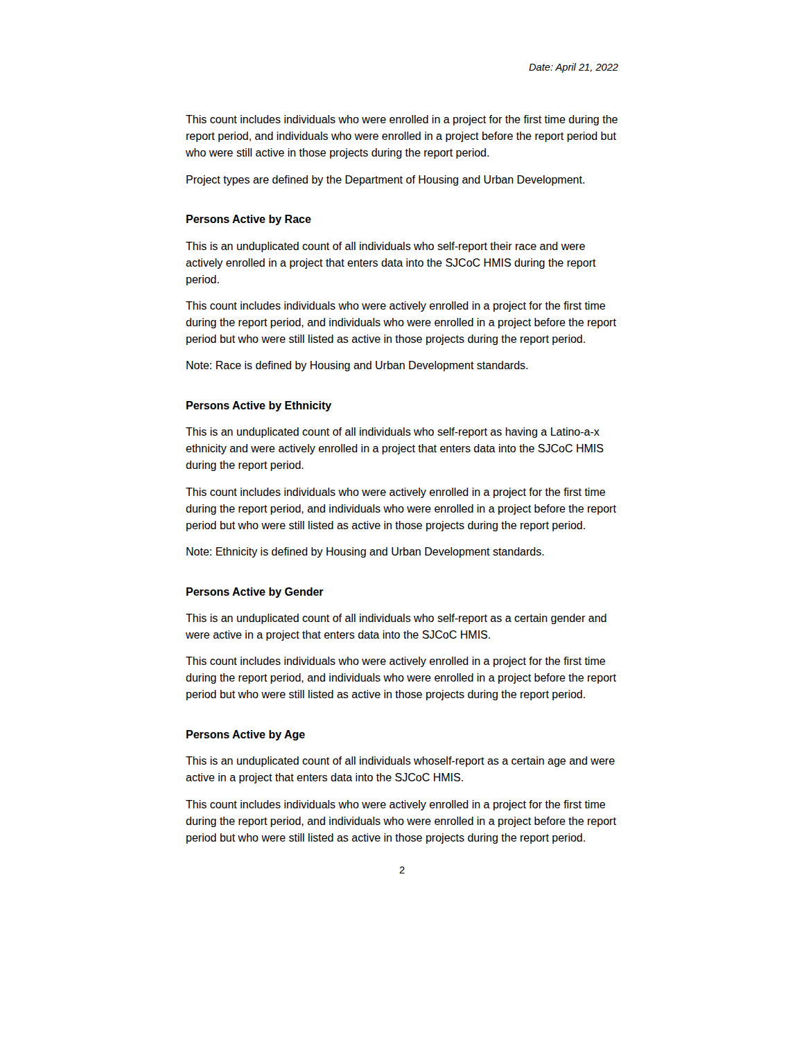Date: April 21, 2022
This count includes individuals who were enrolled in a project for the first time during the report period, and individuals who were enrolled in a project before the report period but who were still active in those projects during the report period.
Project types are defined by the Department of Housing and Urban Development.
Persons Active by Race
This is an unduplicated count of all individuals who self-report their race and were actively enrolled in a project that enters data into the SJCoC HMIS during the report period.
This count includes individuals who were actively enrolled in a project for the first time during the report period, and individuals who were enrolled in a project before the report period but who were still listed as active in those projects during the report period.
Note: Race is defined by Housing and Urban Development standards.
Persons Active by Ethnicity
This is an unduplicated count of all individuals who self-report as having a Latino-a-x ethnicity and were actively enrolled in a project that enters data into the SJCoC HMIS during the report period.
This count includes individuals who were actively enrolled in a project for the first time during the report period, and individuals who were enrolled in a project before the report period but who were still listed as active in those projects during the report period.
Note: Ethnicity is defined by Housing and Urban Development standards.
Persons Active by Gender
This is an unduplicated count of all individuals who self-report as a certain gender and were active in a project that enters data into the SJCoC HMIS.
This count includes individuals who were actively enrolled in a project for the first time during the report period, and individuals who were enrolled in a project before the report period but who were still listed as active in those projects during the report period.
Persons Active by Age
This is an unduplicated count of all individuals whoself-report as a certain age and were active in a project that enters data into the SJCoC HMIS.
This count includes individuals who were actively enrolled in a project for the first time during the report period, and individuals who were enrolled in a project before the report period but who were still listed as active in those projects during the report period.
2